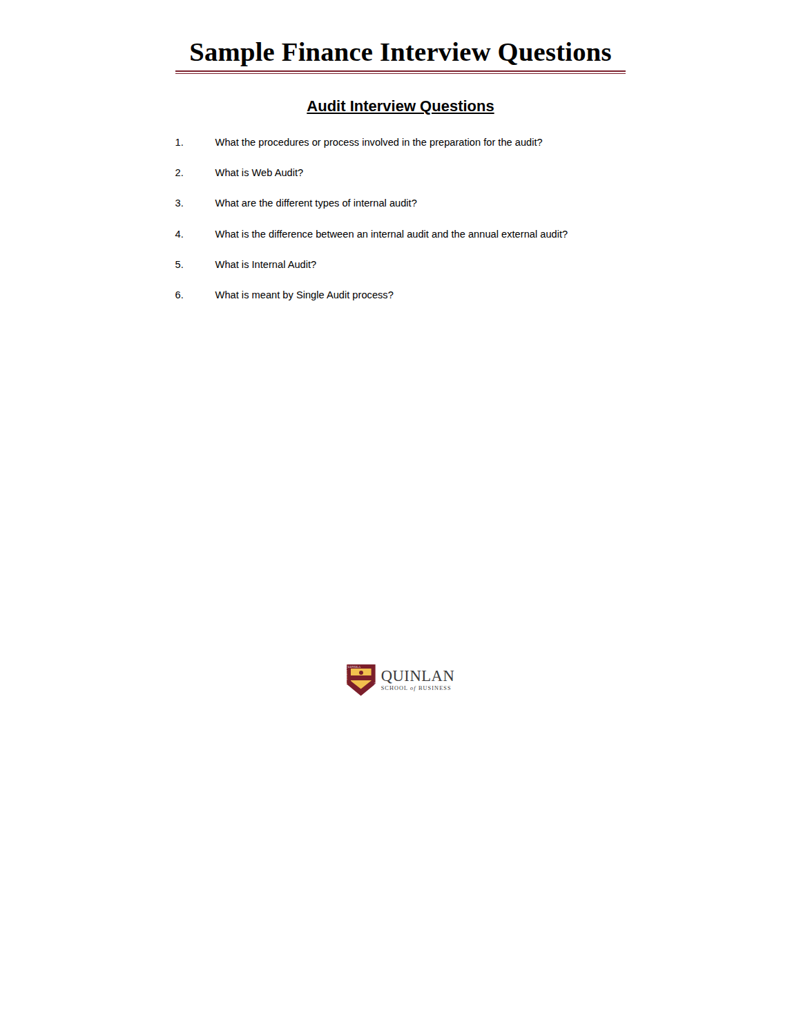Sample Finance Interview Questions
Audit Interview Questions
What the procedures or process involved in the preparation for the audit?
What is Web Audit?
What are the different types of internal audit?
What is the difference between an internal audit and the annual external audit?
What is Internal Audit?
What is meant by Single Audit process?
LOYOLA UNIVERSITY CHICAGO 1870
QUINLAN
SCHOOL of BUSINESS